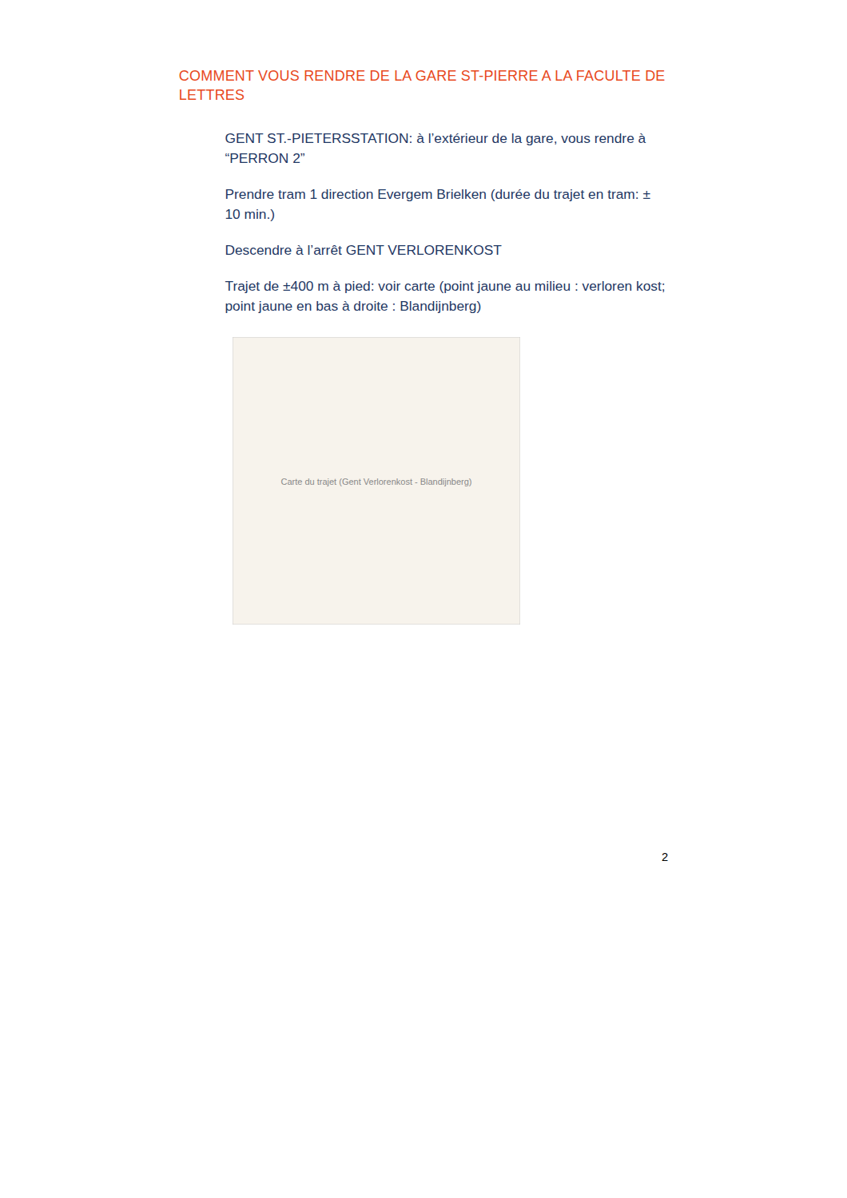COMMENT VOUS RENDRE DE LA GARE ST-PIERRE A LA FACULTE DE LETTRES
GENT ST.-PIETERSSTATION: à l’extérieur de la gare, vous rendre à “PERRON 2”
Prendre tram 1 direction Evergem Brielken (durée du trajet en tram: ± 10 min.)
Descendre à l’arrêt GENT VERLORENKOST
Trajet de ±400 m à pied: voir carte (point jaune au milieu : verloren kost; point jaune en bas à droite : Blandijnberg)
2